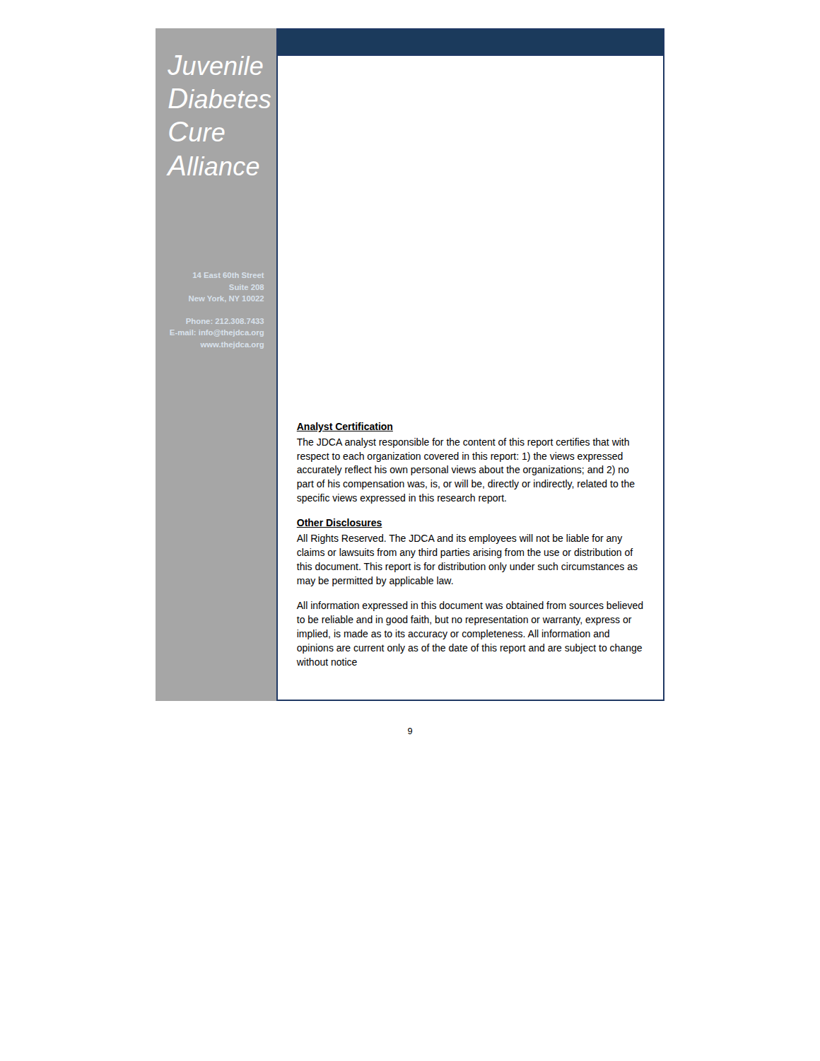Juvenile
Diabetes
Cure
Alliance
14 East 60th Street
Suite 208
New York, NY 10022
Phone: 212.308.7433
E-mail: info@thejdca.org
www.thejdca.org
Analyst Certification
The JDCA analyst responsible for the content of this report certifies that with respect to each organization covered in this report: 1) the views expressed accurately reflect his own personal views about the organizations; and 2) no part of his compensation was, is, or will be, directly or indirectly, related to the specific views expressed in this research report.
Other Disclosures
All Rights Reserved. The JDCA and its employees will not be liable for any claims or lawsuits from any third parties arising from the use or distribution of this document. This report is for distribution only under such circumstances as may be permitted by applicable law.
All information expressed in this document was obtained from sources believed to be reliable and in good faith, but no representation or warranty, express or implied, is made as to its accuracy or completeness. All information and opinions are current only as of the date of this report and are subject to change without notice
9